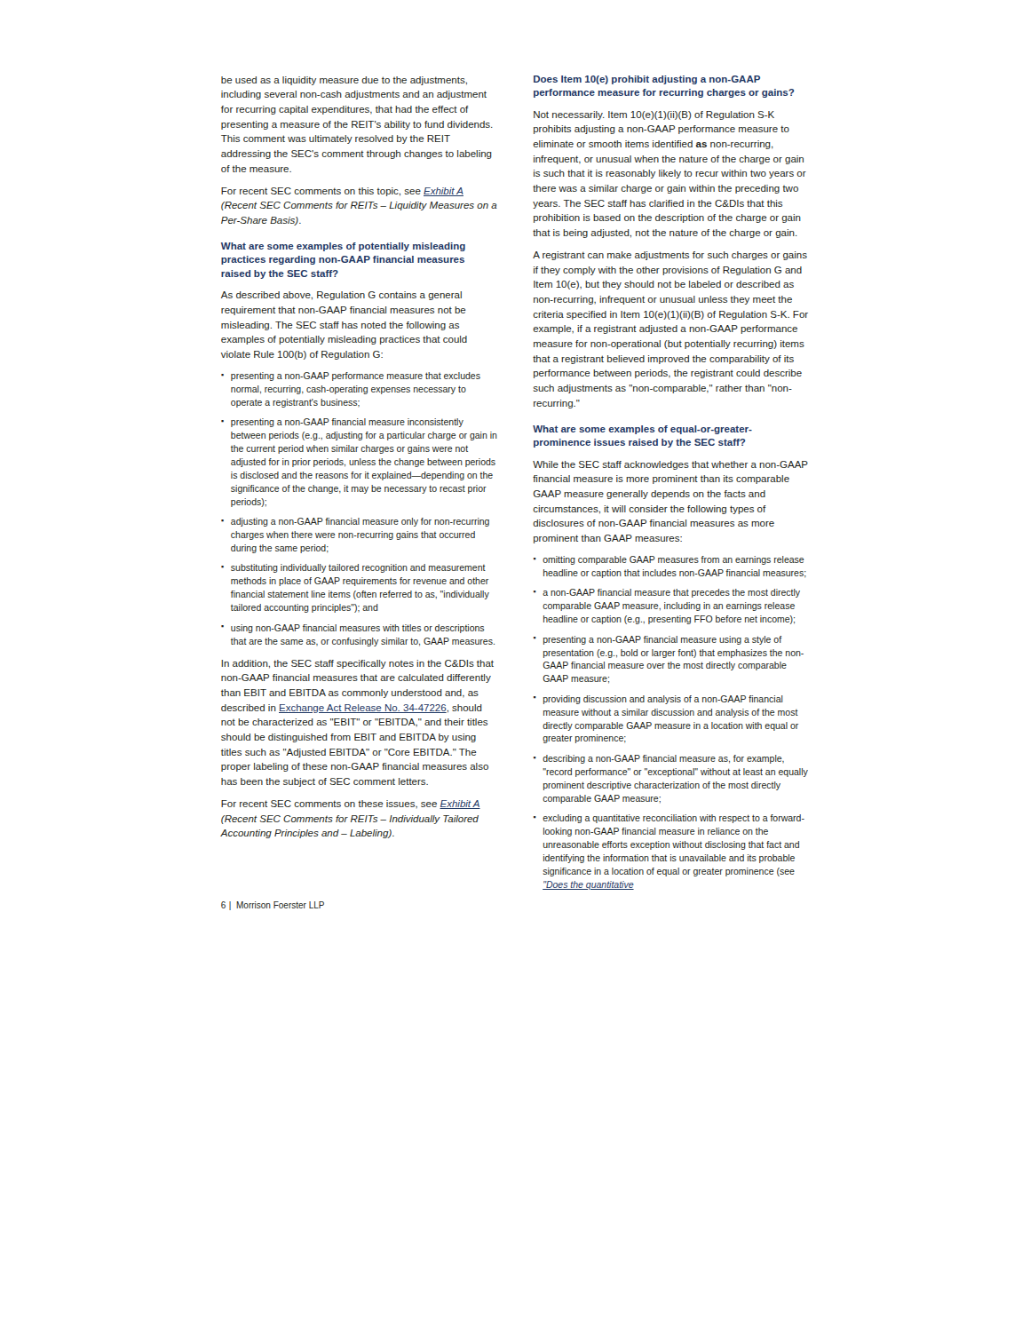be used as a liquidity measure due to the adjustments, including several non-cash adjustments and an adjustment for recurring capital expenditures, that had the effect of presenting a measure of the REIT's ability to fund dividends. This comment was ultimately resolved by the REIT addressing the SEC's comment through changes to labeling of the measure.
For recent SEC comments on this topic, see Exhibit A (Recent SEC Comments for REITs – Liquidity Measures on a Per-Share Basis).
What are some examples of potentially misleading practices regarding non-GAAP financial measures raised by the SEC staff?
As described above, Regulation G contains a general requirement that non-GAAP financial measures not be misleading. The SEC staff has noted the following as examples of potentially misleading practices that could violate Rule 100(b) of Regulation G:
presenting a non-GAAP performance measure that excludes normal, recurring, cash-operating expenses necessary to operate a registrant's business;
presenting a non-GAAP financial measure inconsistently between periods (e.g., adjusting for a particular charge or gain in the current period when similar charges or gains were not adjusted for in prior periods, unless the change between periods is disclosed and the reasons for it explained—depending on the significance of the change, it may be necessary to recast prior periods);
adjusting a non-GAAP financial measure only for non-recurring charges when there were non-recurring gains that occurred during the same period;
substituting individually tailored recognition and measurement methods in place of GAAP requirements for revenue and other financial statement line items (often referred to as, "individually tailored accounting principles"); and
using non-GAAP financial measures with titles or descriptions that are the same as, or confusingly similar to, GAAP measures.
In addition, the SEC staff specifically notes in the C&DIs that non-GAAP financial measures that are calculated differently than EBIT and EBITDA as commonly understood and, as described in Exchange Act Release No. 34-47226, should not be characterized as "EBIT" or "EBITDA," and their titles should be distinguished from EBIT and EBITDA by using titles such as "Adjusted EBITDA" or "Core EBITDA." The proper labeling of these non-GAAP financial measures also has been the subject of SEC comment letters.
For recent SEC comments on these issues, see Exhibit A (Recent SEC Comments for REITs – Individually Tailored Accounting Principles and – Labeling).
Does Item 10(e) prohibit adjusting a non-GAAP performance measure for recurring charges or gains?
Not necessarily. Item 10(e)(1)(ii)(B) of Regulation S-K prohibits adjusting a non-GAAP performance measure to eliminate or smooth items identified as non-recurring, infrequent, or unusual when the nature of the charge or gain is such that it is reasonably likely to recur within two years or there was a similar charge or gain within the preceding two years. The SEC staff has clarified in the C&DIs that this prohibition is based on the description of the charge or gain that is being adjusted, not the nature of the charge or gain.
A registrant can make adjustments for such charges or gains if they comply with the other provisions of Regulation G and Item 10(e), but they should not be labeled or described as non-recurring, infrequent or unusual unless they meet the criteria specified in Item 10(e)(1)(ii)(B) of Regulation S-K. For example, if a registrant adjusted a non-GAAP performance measure for non-operational (but potentially recurring) items that a registrant believed improved the comparability of its performance between periods, the registrant could describe such adjustments as "non-comparable," rather than "non-recurring."
What are some examples of equal-or-greater-prominence issues raised by the SEC staff?
While the SEC staff acknowledges that whether a non-GAAP financial measure is more prominent than its comparable GAAP measure generally depends on the facts and circumstances, it will consider the following types of disclosures of non-GAAP financial measures as more prominent than GAAP measures:
omitting comparable GAAP measures from an earnings release headline or caption that includes non-GAAP financial measures;
a non-GAAP financial measure that precedes the most directly comparable GAAP measure, including in an earnings release headline or caption (e.g., presenting FFO before net income);
presenting a non-GAAP financial measure using a style of presentation (e.g., bold or larger font) that emphasizes the non-GAAP financial measure over the most directly comparable GAAP measure;
providing discussion and analysis of a non-GAAP financial measure without a similar discussion and analysis of the most directly comparable GAAP measure in a location with equal or greater prominence;
describing a non-GAAP financial measure as, for example, "record performance" or "exceptional" without at least an equally prominent descriptive characterization of the most directly comparable GAAP measure;
excluding a quantitative reconciliation with respect to a forward-looking non-GAAP financial measure in reliance on the unreasonable efforts exception without disclosing that fact and identifying the information that is unavailable and its probable significance in a location of equal or greater prominence (see "Does the quantitative
6| Morrison Foerster LLP